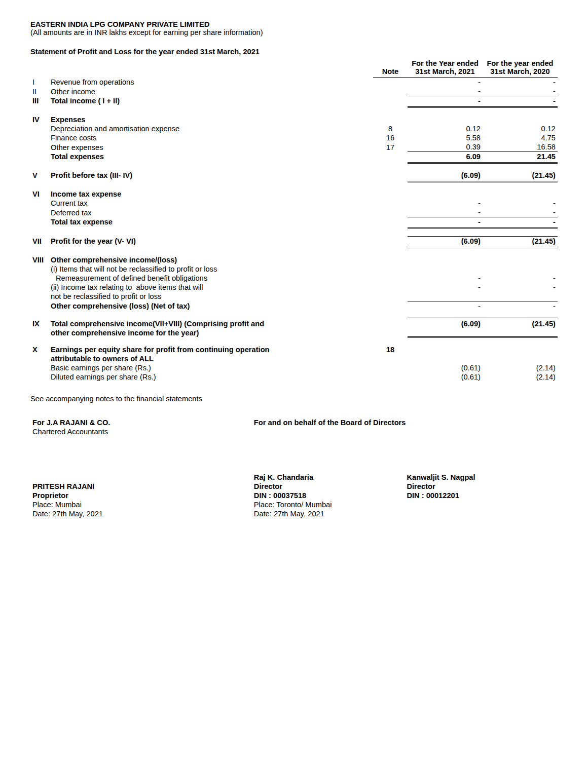EASTERN INDIA LPG COMPANY PRIVATE LIMITED
(All amounts are in INR lakhs except for earning per share information)
Statement of Profit and Loss for the year ended 31st March, 2021
| | | Note | For the Year ended 31st March, 2021 | For the year ended 31st March, 2020 |
| I | Revenue from operations | | - | - |
| II | Other income | | - | - |
| III | Total income ( I + II) | | - | - |
| IV | Expenses | | | |
| | Depreciation and amortisation expense | 8 | 0.12 | 0.12 |
| | Finance costs | 16 | 5.58 | 4.75 |
| | Other expenses | 17 | 0.39 | 16.58 |
| | Total expenses | | 6.09 | 21.45 |
| V | Profit before tax (III- IV) | | (6.09) | (21.45) |
| VI | Income tax expense | | | |
| | Current tax | | - | - |
| | Deferred tax | | - | - |
| | Total tax expense | | - | - |
| VII | Profit for the year (V- VI) | | (6.09) | (21.45) |
| VIII | Other comprehensive income/(loss) | | | |
| | (i) Items that will not be reclassified to profit or loss | | | |
| | Remeasurement of defined benefit obligations | | - | - |
| | (ii) Income tax relating to above items that will | | - | - |
| | not be reclassified to profit or loss | | | |
| | Other comprehensive (loss) (Net of tax) | | - | - |
| IX | Total comprehensive income(VII+VIII) (Comprising profit and | | (6.09) | (21.45) |
| | other comprehensive income for the year) | | | |
| X | Earnings per equity share for profit from continuing operation | 18 | | |
| | attributable to owners of ALL | | | |
| | Basic earnings per share (Rs.) | | (0.61) | (2.14) |
| | Diluted earnings per share (Rs.) | | (0.61) | (2.14) |
See accompanying notes to the financial statements
| For J.A RAJANI & CO. | For and on behalf of the Board of Directors |
| Chartered Accountants | | |
| | Raj K. Chandaria | Kanwaljit S. Nagpal |
| PRITESH RAJANI | Director | Director |
| Proprietor | DIN : 00037518 | DIN : 00012201 |
| Place: Mumbai | Place: Toronto/ Mumbai | |
| Date: 27th May, 2021 | Date: 27th May, 2021 | |